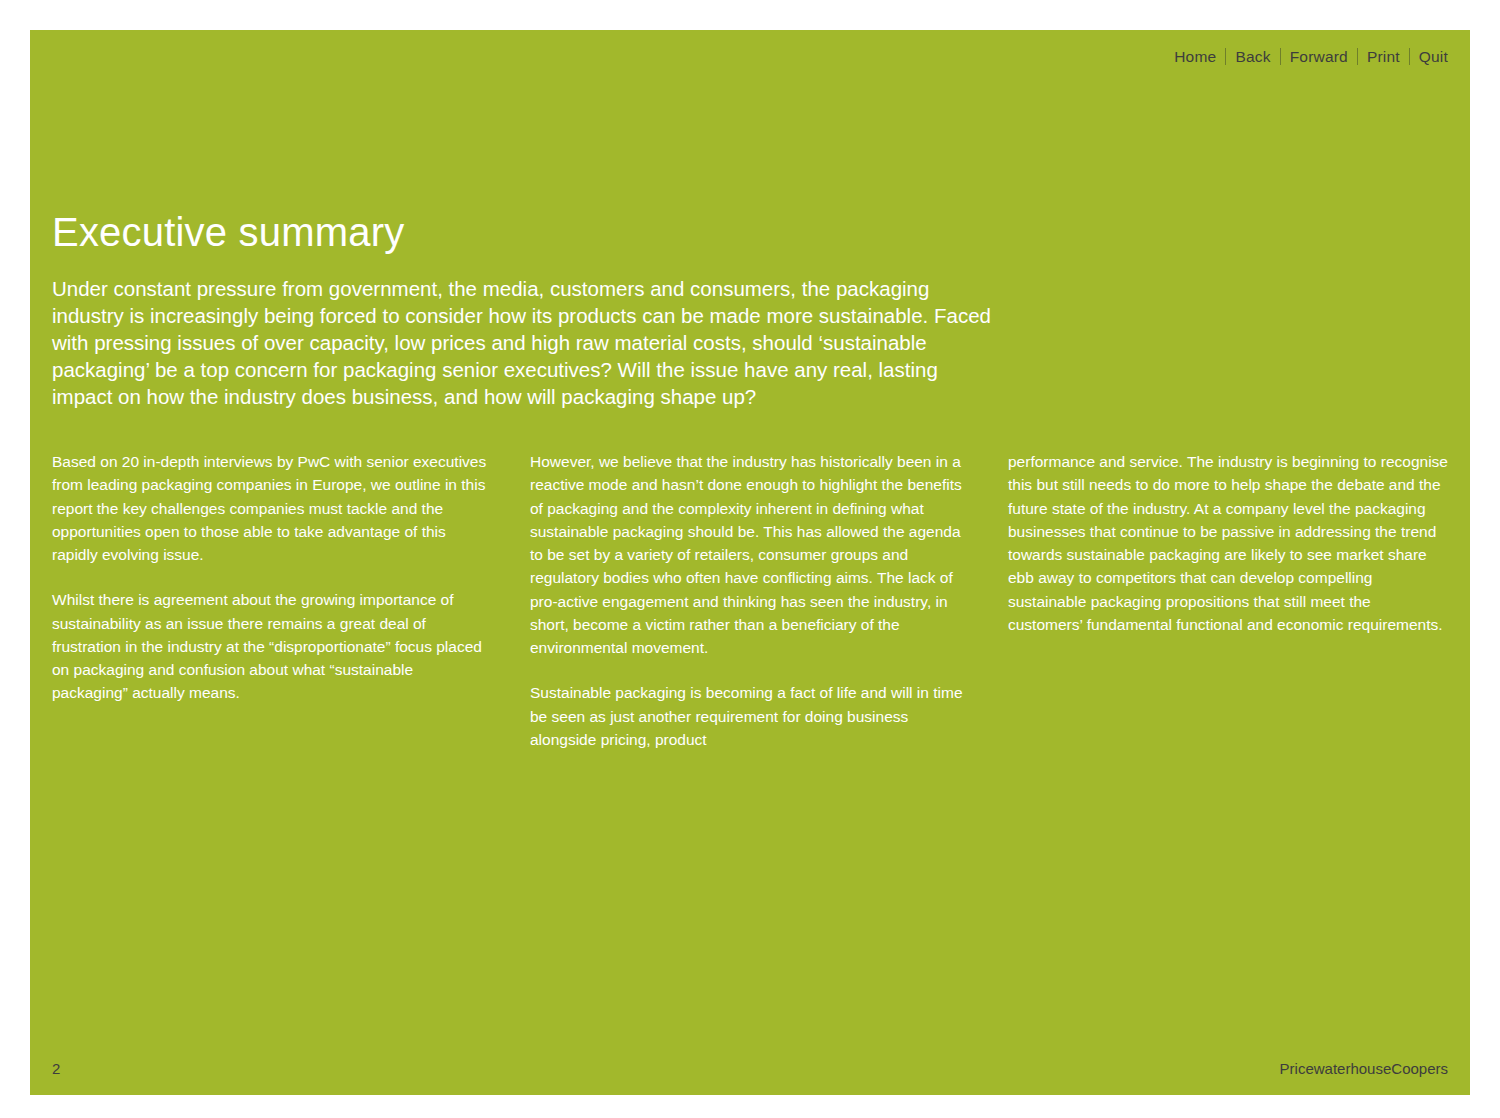Home Back Forward Print Quit
Executive summary
Under constant pressure from government, the media, customers and consumers, the packaging industry is increasingly being forced to consider how its products can be made more sustainable. Faced with pressing issues of over capacity, low prices and high raw material costs, should ‘sustainable packaging’ be a top concern for packaging senior executives? Will the issue have any real, lasting impact on how the industry does business, and how will packaging shape up?
Based on 20 in-depth interviews by PwC with senior executives from leading packaging companies in Europe, we outline in this report the key challenges companies must tackle and the opportunities open to those able to take advantage of this rapidly evolving issue.
Whilst there is agreement about the growing importance of sustainability as an issue there remains a great deal of frustration in the industry at the “disproportionate” focus placed on packaging and confusion about what “sustainable packaging” actually means.
However, we believe that the industry has historically been in a reactive mode and hasn’t done enough to highlight the benefits of packaging and the complexity inherent in defining what sustainable packaging should be. This has allowed the agenda to be set by a variety of retailers, consumer groups and regulatory bodies who often have conflicting aims. The lack of pro-active engagement and thinking has seen the industry, in short, become a victim rather than a beneficiary of the environmental movement.
Sustainable packaging is becoming a fact of life and will in time be seen as just another requirement for doing business alongside pricing, product
performance and service. The industry is beginning to recognise this but still needs to do more to help shape the debate and the future state of the industry. At a company level the packaging businesses that continue to be passive in addressing the trend towards sustainable packaging are likely to see market share ebb away to competitors that can develop compelling sustainable packaging propositions that still meet the customers’ fundamental functional and economic requirements.
2
PricewaterhouseCoopers